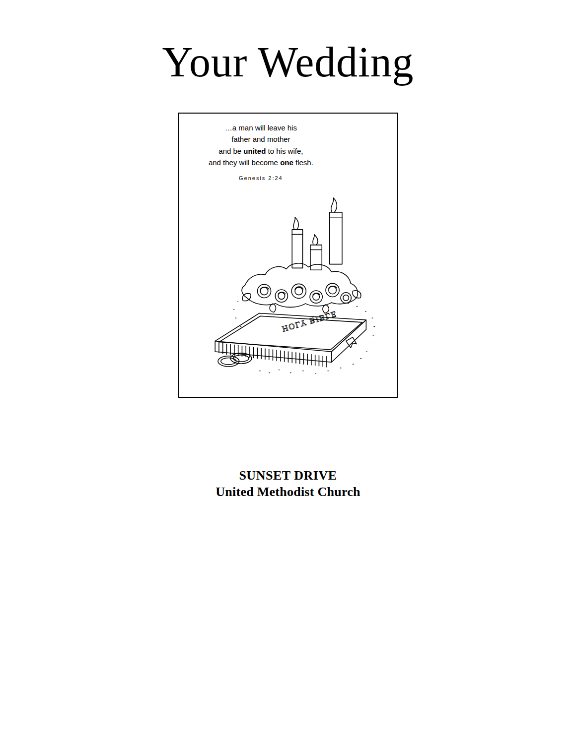Your Wedding
…a man will leave his
father and mother
and be united to his wife,
and they will become one flesh. Genesis 2:24
HOLY BIBLE
SUNSET DRIVE
United Methodist Church